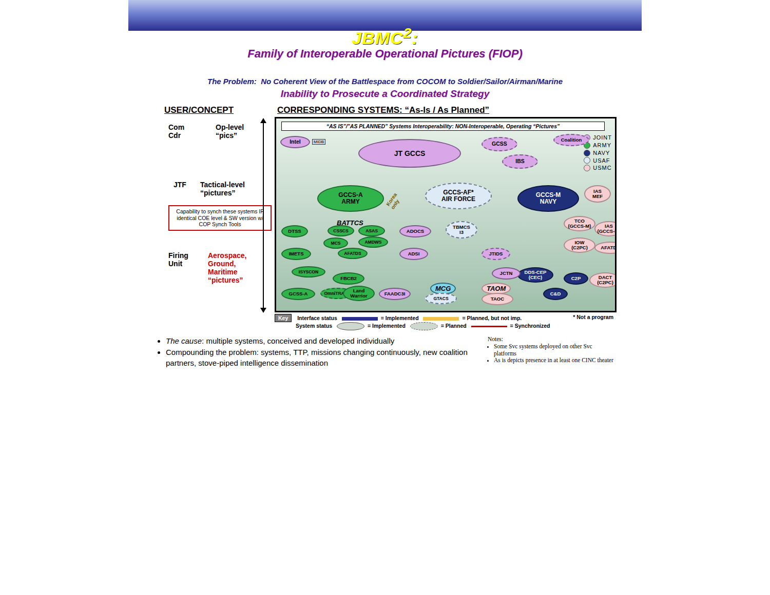JBMC2:
Family of Interoperable Operational Pictures (FIOP)
The Problem: No Coherent View of the Battlespace from COCOM to Soldier/Sailor/Airman/Marine
Inability to Prosecute a Coordinated Strategy
USER/CONCEPT
CORRESPONDING SYSTEMS: “As-Is / As Planned”
Com
Cdr
Op-level
“pics”
JTF
Tactical-level
“pictures”
Capability to synch these systems IF identical COE level & SW version w/ COP Synch Tools
Firing
Unit
Aerospace,
Ground,
Maritime
“pictures”
“AS IS”/”AS PLANNED” Systems Interoperability: NON-Interoperable, Operating “Pictures”
JOINT
ARMY
NAVY
USAF
USMC
Intel
MIDB
Coalition
JT GCCS
GCSS
IBS
GCCS-A
ARMY
GCCS-AF*
AIR FORCE
GCCS-M
NAVY
IAS
MEF
Korea
only
BATTCS
CSSCS
ASAS
MCS
AMDWS
AFATDS
DTSS
IMETS
ISYSCON
GCSS-A
OmniTRACS
FBCB2
Land
Warrior
ADOCS
TBMCS
I3
ADSI
JTIDS
FAADC3I
TCO
(GCCS-M)
IAS
(GCCS-M)
IOW
(C2PC)
AFATDS
C2P
DACT
(C2PC)
C&D
DDS-CEP
(CEC)
JCTN
MCG
GTACS
TAOM
TAOC
Key Interface status = Implemented = Planned, but not imp.
System status = Implemented = Planned = Synchronized * Not a program
The cause: multiple systems, conceived and developed individually
Compounding the problem: systems, TTP, missions changing continuously, new coalition partners, stove-piped intelligence dissemination
Notes:
Some Svc systems deployed on other Svc platforms
As is depicts presence in at least one CINC theater